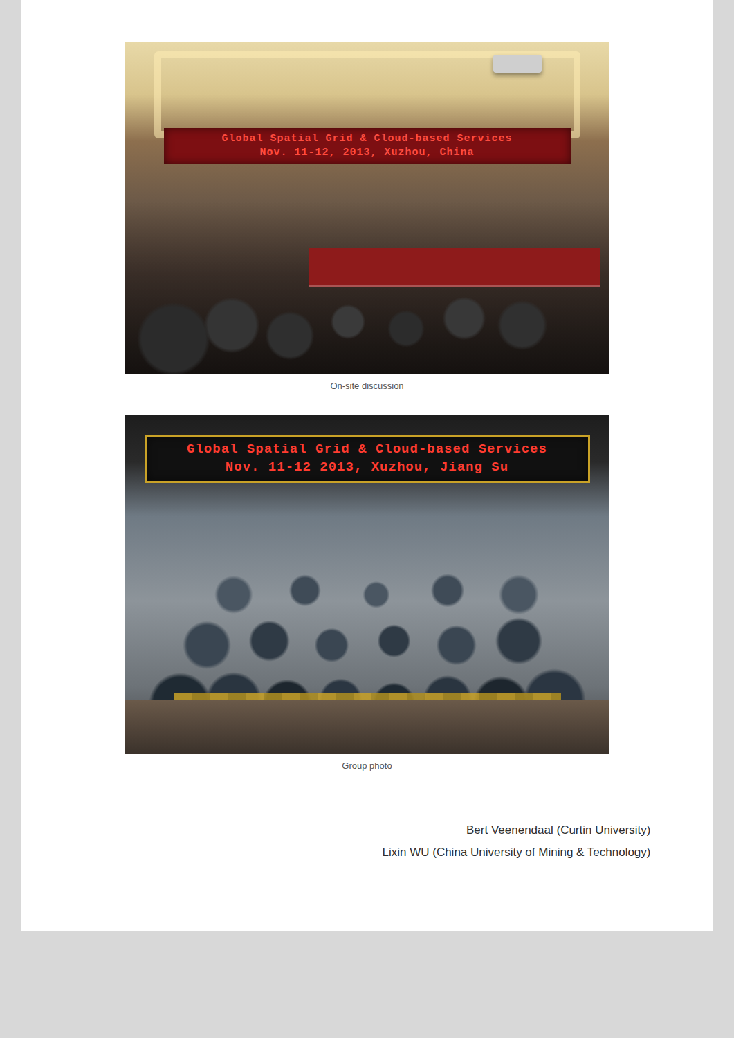Global Spatial Grid & Cloud-based Services
Nov. 11-12, 2013, Xuzhou, China
On-site discussion
Global Spatial Grid & Cloud-based Services
Nov. 11-12 2013, Xuzhou, Jiang Su
Group photo
Bert Veenendaal (Curtin University)
Lixin WU (China University of Mining & Technology)